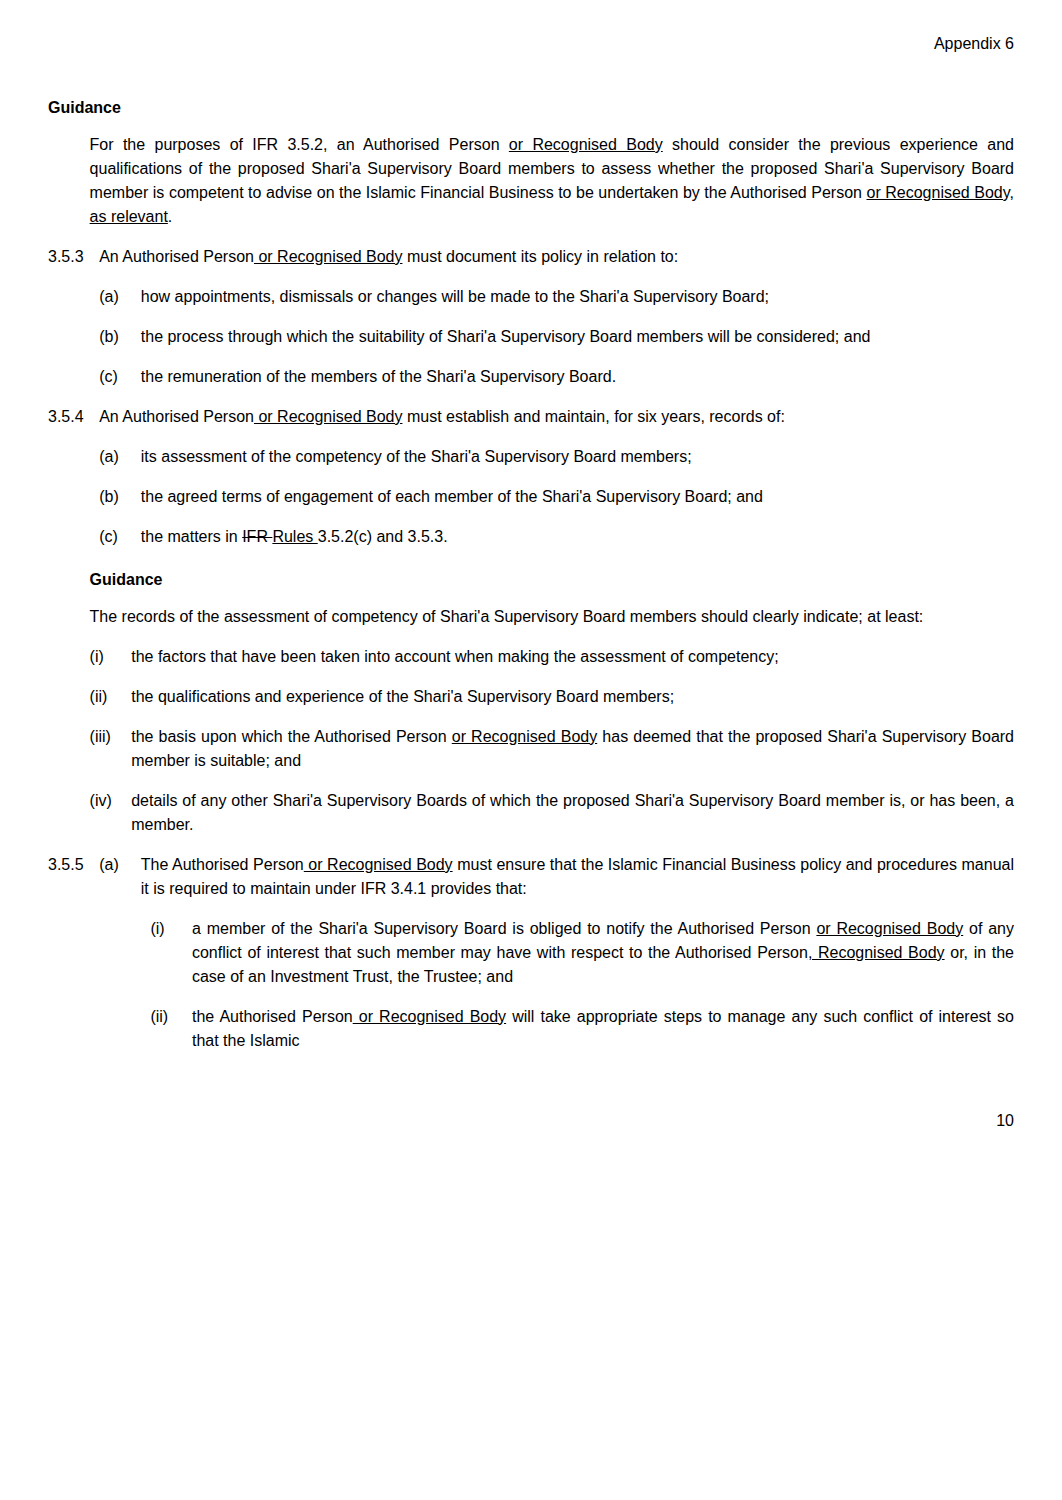Appendix 6
Guidance
For the purposes of IFR 3.5.2, an Authorised Person or Recognised Body should consider the previous experience and qualifications of the proposed Shari'a Supervisory Board members to assess whether the proposed Shari'a Supervisory Board member is competent to advise on the Islamic Financial Business to be undertaken by the Authorised Person or Recognised Body, as relevant.
3.5.3
An Authorised Person or Recognised Body must document its policy in relation to:
(a)
how appointments, dismissals or changes will be made to the Shari'a Supervisory Board;
(b)
the process through which the suitability of Shari'a Supervisory Board members will be considered; and
(c)
the remuneration of the members of the Shari'a Supervisory Board.
3.5.4
An Authorised Person or Recognised Body must establish and maintain, for six years, records of:
(a)
its assessment of the competency of the Shari'a Supervisory Board members;
(b)
the agreed terms of engagement of each member of the Shari'a Supervisory Board; and
(c)
the matters in IFR Rules 3.5.2(c) and 3.5.3.
Guidance
The records of the assessment of competency of Shari'a Supervisory Board members should clearly indicate; at least:
(i)
the factors that have been taken into account when making the assessment of competency;
(ii)
the qualifications and experience of the Shari'a Supervisory Board members;
(iii)
the basis upon which the Authorised Person or Recognised Body has deemed that the proposed Shari'a Supervisory Board member is suitable; and
(iv)
details of any other Shari'a Supervisory Boards of which the proposed Shari'a Supervisory Board member is, or has been, a member.
3.5.5
(a)
The Authorised Person or Recognised Body must ensure that the Islamic Financial Business policy and procedures manual it is required to maintain under IFR 3.4.1 provides that:
(i)
a member of the Shari'a Supervisory Board is obliged to notify the Authorised Person or Recognised Body of any conflict of interest that such member may have with respect to the Authorised Person, Recognised Body or, in the case of an Investment Trust, the Trustee; and
(ii)
the Authorised Person or Recognised Body will take appropriate steps to manage any such conflict of interest so that the Islamic
10